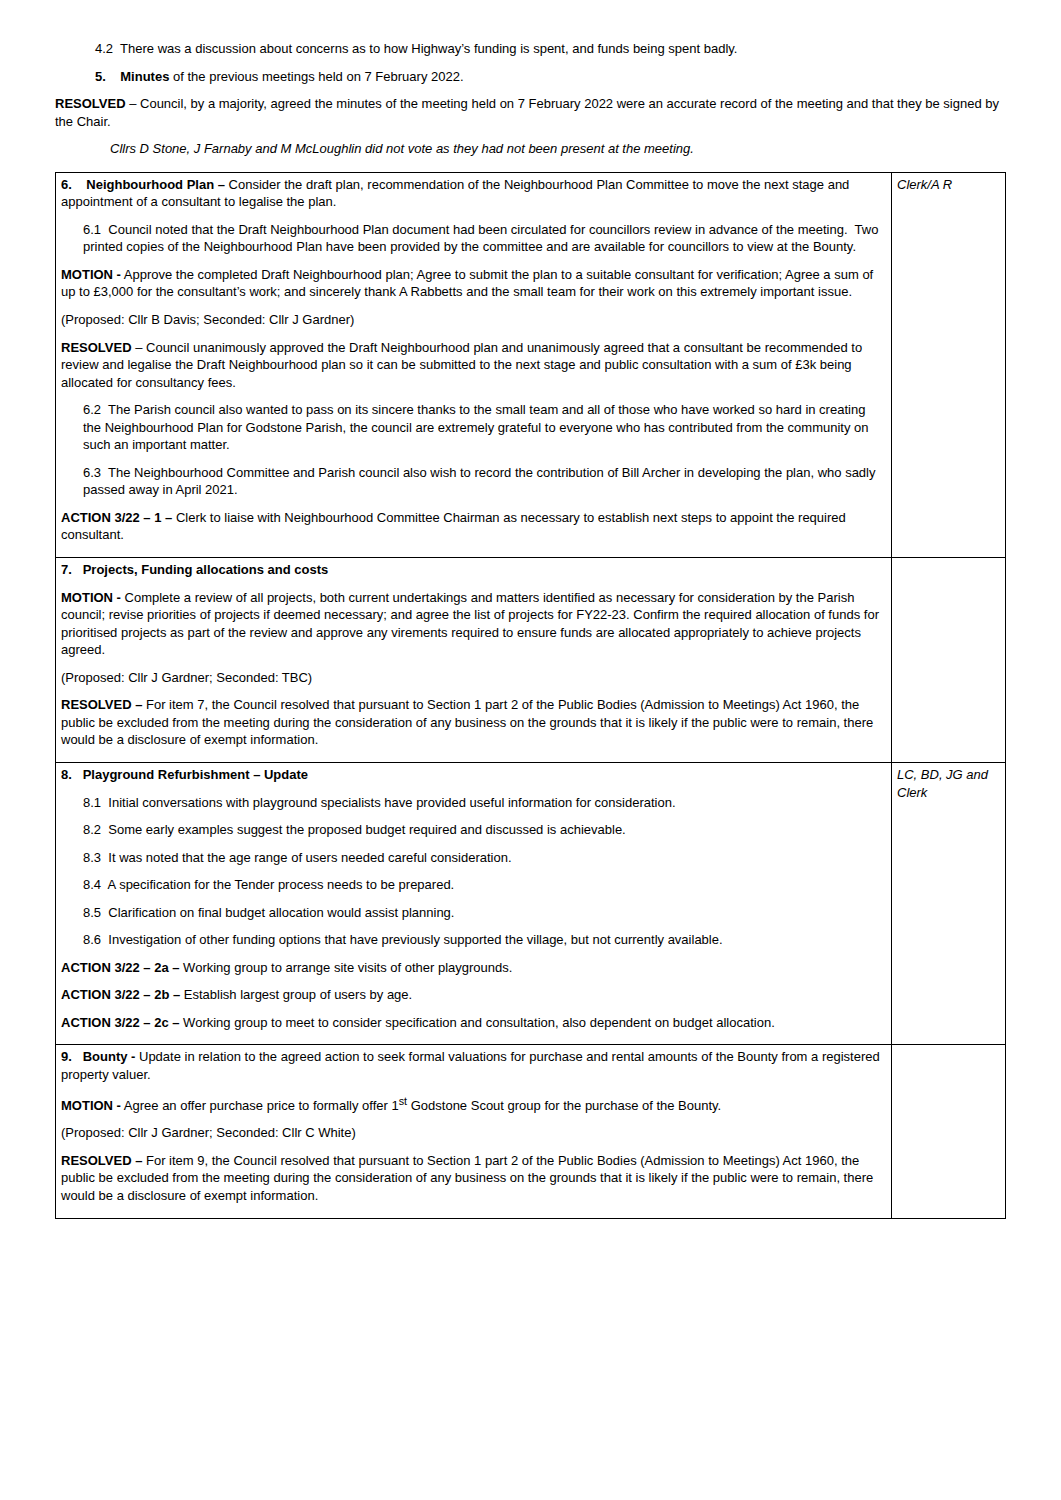4.2 There was a discussion about concerns as to how Highway’s funding is spent, and funds being spent badly.
5. Minutes of the previous meetings held on 7 February 2022.
RESOLVED – Council, by a majority, agreed the minutes of the meeting held on 7 February 2022 were an accurate record of the meeting and that they be signed by the Chair.
Cllrs D Stone, J Farnaby and M McLoughlin did not vote as they had not been present at the meeting.
| 6. Neighbourhood Plan – Consider the draft plan, recommendation of the Neighbourhood Plan Committee to move the next stage and appointment of a consultant to legalise the plan. 6.1 Council noted that the Draft Neighbourhood Plan document had been circulated for councillors review in advance of the meeting. Two printed copies of the Neighbourhood Plan have been provided by the committee and are available for councillors to view at the Bounty. MOTION - Approve the completed Draft Neighbourhood plan; Agree to submit the plan to a suitable consultant for verification; Agree a sum of up to £3,000 for the consultant’s work; and sincerely thank A Rabbetts and the small team for their work on this extremely important issue. (Proposed: Cllr B Davis; Seconded: Cllr J Gardner) RESOLVED – Council unanimously approved the Draft Neighbourhood plan and unanimously agreed that a consultant be recommended to review and legalise the Draft Neighbourhood plan so it can be submitted to the next stage and public consultation with a sum of £3k being allocated for consultancy fees. 6.2 The Parish council also wanted to pass on its sincere thanks to the small team and all of those who have worked so hard in creating the Neighbourhood Plan for Godstone Parish, the council are extremely grateful to everyone who has contributed from the community on such an important matter. 6.3 The Neighbourhood Committee and Parish council also wish to record the contribution of Bill Archer in developing the plan, who sadly passed away in April 2021. ACTION 3/22 – 1 – Clerk to liaise with Neighbourhood Committee Chairman as necessary to establish next steps to appoint the required consultant. | Clerk/A R |
| 7. Projects, Funding allocations and costs MOTION - Complete a review of all projects, both current undertakings and matters identified as necessary for consideration by the Parish council; revise priorities of projects if deemed necessary; and agree the list of projects for FY22-23. Confirm the required allocation of funds for prioritised projects as part of the review and approve any virements required to ensure funds are allocated appropriately to achieve projects agreed. (Proposed: Cllr J Gardner; Seconded: TBC) RESOLVED – For item 7, the Council resolved that pursuant to Section 1 part 2 of the Public Bodies (Admission to Meetings) Act 1960, the public be excluded from the meeting during the consideration of any business on the grounds that it is likely if the public were to remain, there would be a disclosure of exempt information. | |
| 8. Playground Refurbishment – Update 8.1 Initial conversations with playground specialists have provided useful information for consideration. 8.2 Some early examples suggest the proposed budget required and discussed is achievable. 8.3 It was noted that the age range of users needed careful consideration. 8.4 A specification for the Tender process needs to be prepared. 8.5 Clarification on final budget allocation would assist planning. 8.6 Investigation of other funding options that have previously supported the village, but not currently available. ACTION 3/22 – 2a – Working group to arrange site visits of other playgrounds. ACTION 3/22 – 2b – Establish largest group of users by age. ACTION 3/22 – 2c – Working group to meet to consider specification and consultation, also dependent on budget allocation. | LC, BD, JG and Clerk |
| 9. Bounty - Update in relation to the agreed action to seek formal valuations for purchase and rental amounts of the Bounty from a registered property valuer. MOTION - Agree an offer purchase price to formally offer 1 st Godstone Scout group for the purchase of the Bounty. (Proposed: Cllr J Gardner; Seconded: Cllr C White) RESOLVED – For item 9, the Council resolved that pursuant to Section 1 part 2 of the Public Bodies (Admission to Meetings) Act 1960, the public be excluded from the meeting during the consideration of any business on the grounds that it is likely if the public were to remain, there would be a disclosure of exempt information. | |